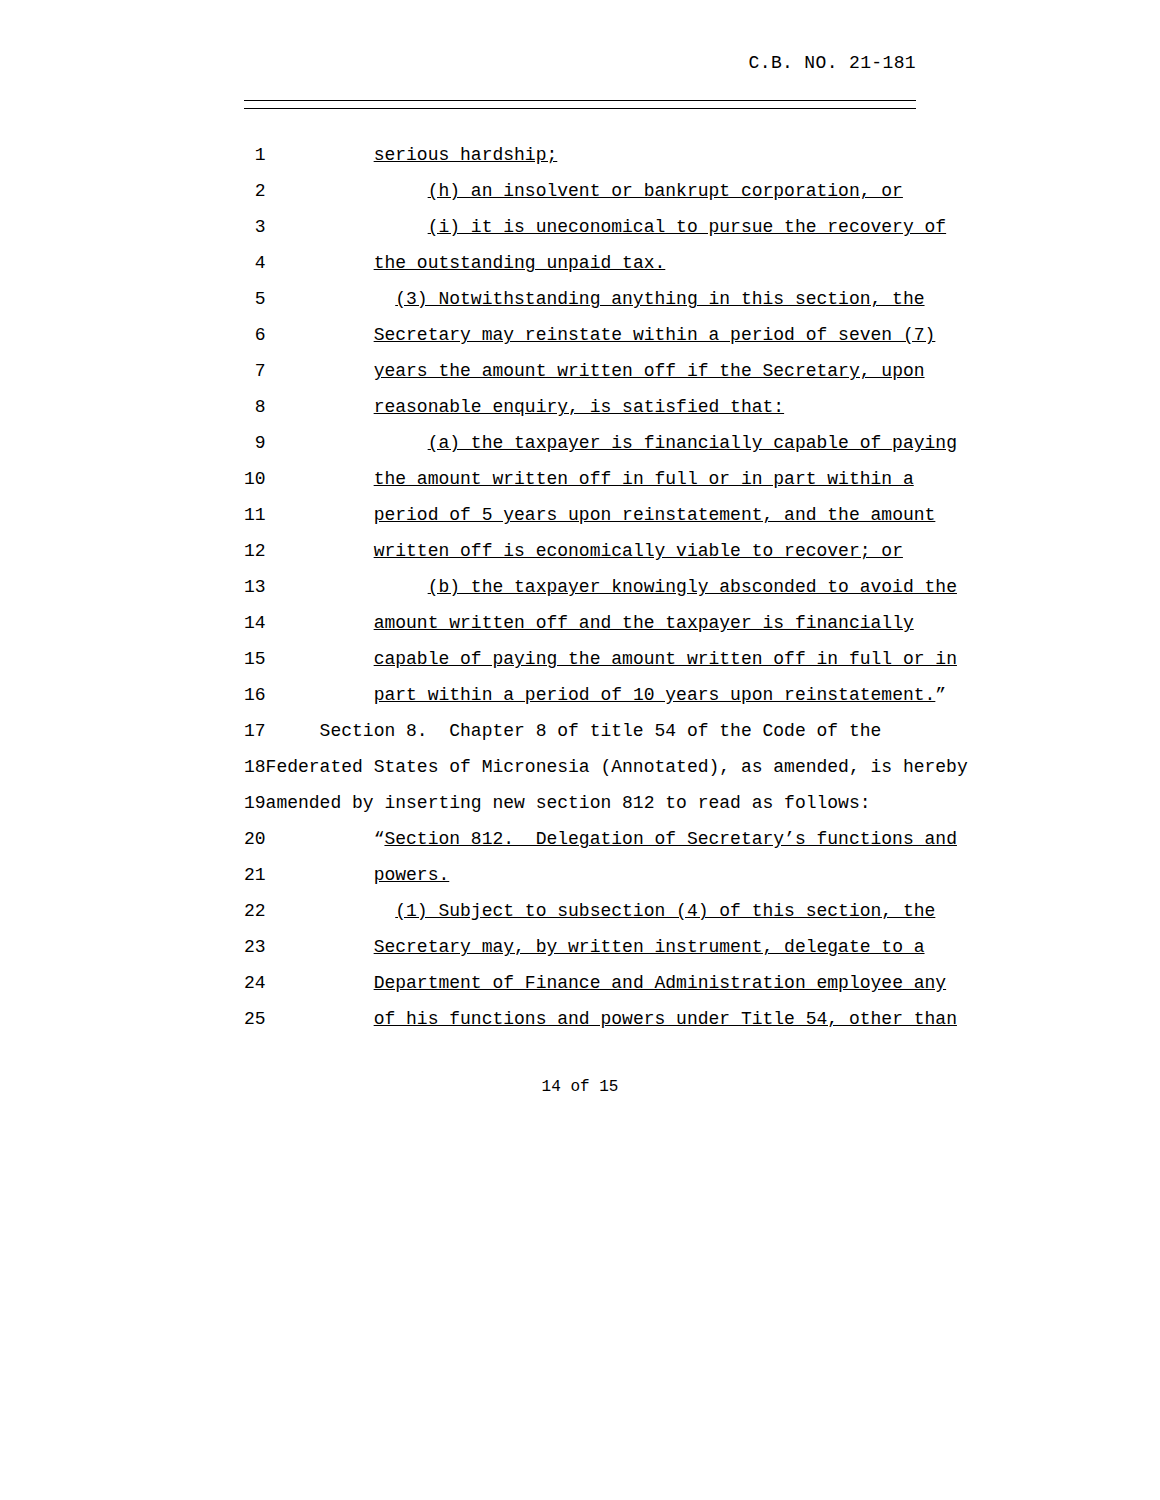C.B. NO. 21-181
| 1 | serious hardship; |
| 2 | (h) an insolvent or bankrupt corporation, or |
| 3 | (i) it is uneconomical to pursue the recovery of |
| 4 | the outstanding unpaid tax. |
| 5 | (3) Notwithstanding anything in this section, the |
| 6 | Secretary may reinstate within a period of seven (7) |
| 7 | years the amount written off if the Secretary, upon |
| 8 | reasonable enquiry, is satisfied that: |
| 9 | (a) the taxpayer is financially capable of paying |
| 10 | the amount written off in full or in part within a |
| 11 | period of 5 years upon reinstatement, and the amount |
| 12 | written off is economically viable to recover; or |
| 13 | (b) the taxpayer knowingly absconded to avoid the |
| 14 | amount written off and the taxpayer is financially |
| 15 | capable of paying the amount written off in full or in |
| 16 | part within a period of 10 years upon reinstatement. ” |
| 17 | Section 8. Chapter 8 of title 54 of the Code of the |
| 18 | Federated States of Micronesia (Annotated), as amended, is hereby |
| 19 | amended by inserting new section 812 to read as follows: |
| 20 | “ Section 812. Delegation of Secretary’s functions and |
| 21 | powers. |
| 22 | (1) Subject to subsection (4) of this section, the |
| 23 | Secretary may, by written instrument, delegate to a |
| 24 | Department of Finance and Administration employee any |
| 25 | of his functions and powers under Title 54, other than |
14 of 15